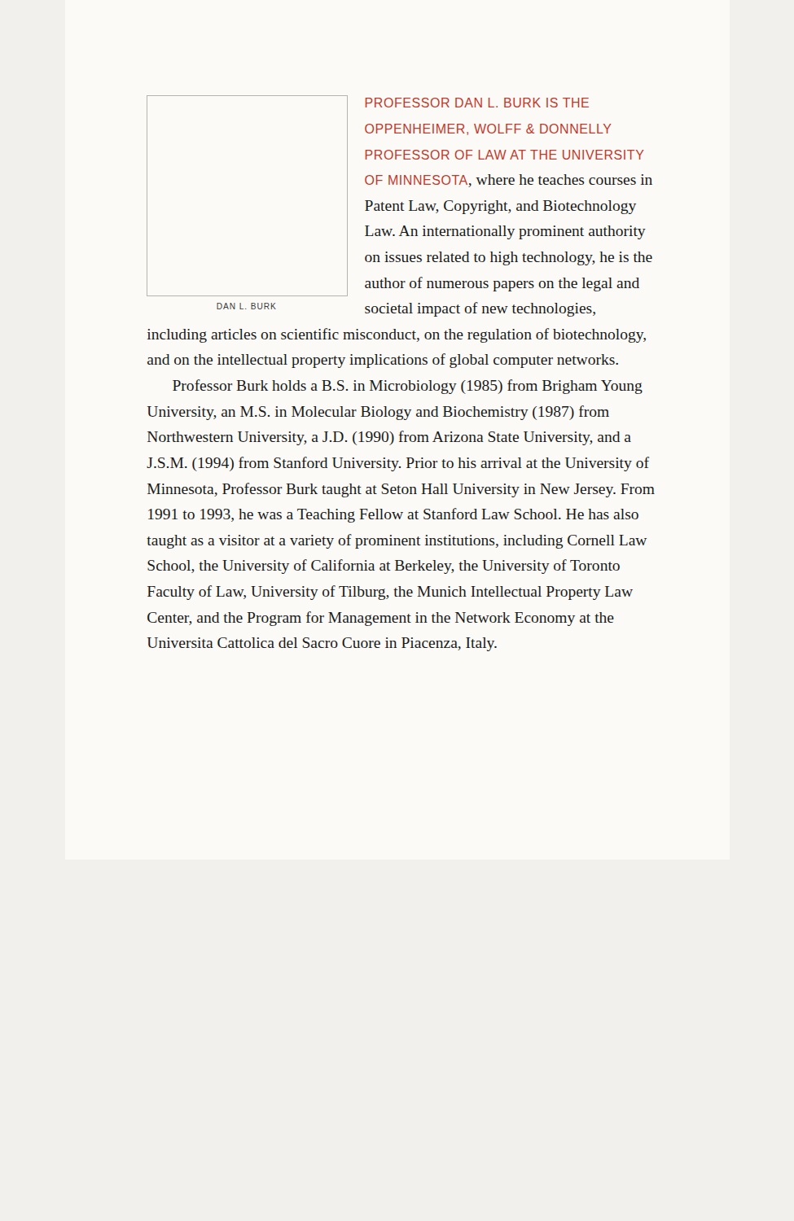Dan L. Burk
Professor Dan L. Burk is the Oppenheimer, Wolff & Donnelly Professor of Law at the University of Minnesota, where he teaches courses in Patent Law, Copyright, and Biotechnology Law. An internationally prominent authority on issues related to high technology, he is the author of numerous papers on the legal and societal impact of new technologies, including articles on scientific misconduct, on the regulation of biotechnology, and on the intellectual property implications of global computer networks.
Professor Burk holds a B.S. in Microbiology (1985) from Brigham Young University, an M.S. in Molecular Biology and Biochemistry (1987) from Northwestern University, a J.D. (1990) from Arizona State University, and a J.S.M. (1994) from Stanford University. Prior to his arrival at the University of Minnesota, Professor Burk taught at Seton Hall University in New Jersey. From 1991 to 1993, he was a Teaching Fellow at Stanford Law School. He has also taught as a visitor at a variety of prominent institutions, including Cornell Law School, the University of California at Berkeley, the University of Toronto Faculty of Law, University of Tilburg, the Munich Intellectual Property Law Center, and the Program for Management in the Network Economy at the Universita Cattolica del Sacro Cuore in Piacenza, Italy.